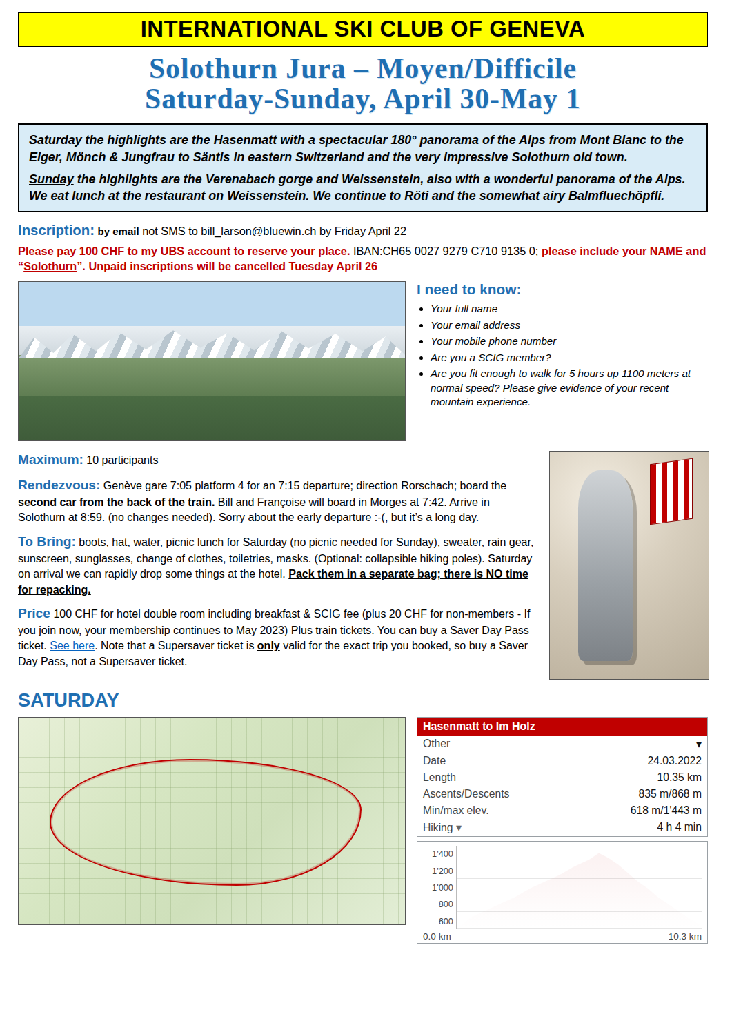INTERNATIONAL SKI CLUB OF GENEVA
Solothurn Jura – Moyen/Difficile
Saturday-Sunday, April 30-May 1
Saturday the highlights are the Hasenmatt with a spectacular 180° panorama of the Alps from Mont Blanc to the Eiger, Mönch & Jungfrau to Säntis in eastern Switzerland and the very impressive Solothurn old town.
Sunday the highlights are the Verenabach gorge and Weissenstein, also with a wonderful panorama of the Alps. We eat lunch at the restaurant on Weissenstein. We continue to Röti and the somewhat airy Balmfluechöpfli.
Inscription: by email not SMS to bill_larson@bluewin.ch by Friday April 22
Please pay 100 CHF to my UBS account to reserve your place. IBAN:CH65 0027 9279 C710 9135 0; please include your NAME and “Solothurn”. Unpaid inscriptions will be cancelled Tuesday April 26
I need to know:
Your full name
Your email address
Your mobile phone number
Are you a SCIG member?
Are you fit enough to walk for 5 hours up 1100 meters at normal speed? Please give evidence of your recent mountain experience.
Maximum: 10 participants
Rendezvous: Genève gare 7:05 platform 4 for an 7:15 departure; direction Rorschach; board the second car from the back of the train. Bill and Françoise will board in Morges at 7:42. Arrive in Solothurn at 8:59. (no changes needed). Sorry about the early departure :-(, but it’s a long day.
To Bring: boots, hat, water, picnic lunch for Saturday (no picnic needed for Sunday), sweater, rain gear, sunscreen, sunglasses, change of clothes, toiletries, masks. (Optional: collapsible hiking poles). Saturday on arrival we can rapidly drop some things at the hotel. Pack them in a separate bag; there is NO time for repacking.
Price 100 CHF for hotel double room including breakfast & SCIG fee (plus 20 CHF for non-members - If you join now, your membership continues to May 2023) Plus train tickets. You can buy a Saver Day Pass ticket. See here. Note that a Supersaver ticket is only valid for the exact trip you booked, so buy a Saver Day Pass, not a Supersaver ticket.
SATURDAY
Hasenmatt to Im Holz
| Other | ▾ |
| Date | 24.03.2022 |
| Length | 10.35 km |
| Ascents/Descents | 835 m/868 m |
| Min/max elev. | 618 m/1'443 m |
| Hiking ▾ | 4 h 4 min |
1'400
1'200
1'000
800
600
0.0 km 10.3 km